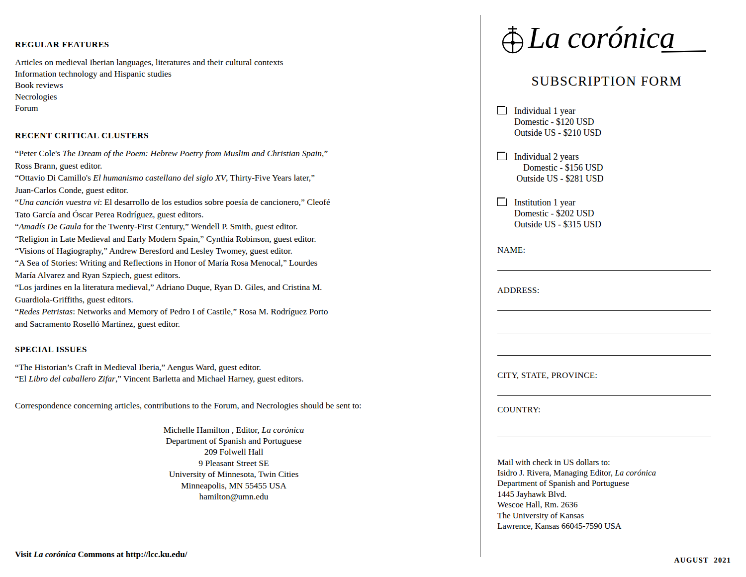REGULAR FEATURES
Articles on medieval Iberian languages, literatures and their cultural contexts
Information technology and Hispanic studies
Book reviews
Necrologies
Forum
RECENT CRITICAL CLUSTERS
“Peter Cole's The Dream of the Poem: Hebrew Poetry from Muslim and Christian Spain,”
Ross Brann, guest editor.
“Ottavio Di Camillo's El humanismo castellano del siglo XV, Thirty-Five Years later,”
Juan-Carlos Conde, guest editor.
“Una canción vuestra vi: El desarrollo de los estudios sobre poesía de cancionero,” Cleofé
Tato García and Óscar Perea Rodríguez, guest editors.
“Amadís De Gaula for the Twenty-First Century,” Wendell P. Smith, guest editor.
“Religion in Late Medieval and Early Modern Spain,” Cynthia Robinson, guest editor.
“Visions of Hagiography,” Andrew Beresford and Lesley Twomey, guest editor.
“A Sea of Stories: Writing and Reflections in Honor of María Rosa Menocal,” Lourdes
María Alvarez and Ryan Szpiech, guest editors.
“Los jardines en la literatura medieval,” Adriano Duque, Ryan D. Giles, and Cristina M.
Guardiola-Griffiths, guest editors.
“Redes Petristas: Networks and Memory of Pedro I of Castile,” Rosa M. Rodríguez Porto
and Sacramento Roselló Martínez, guest editor.
SPECIAL ISSUES
“The Historian’s Craft in Medieval Iberia,” Aengus Ward, guest editor.
“El Libro del caballero Zifar,” Vincent Barletta and Michael Harney, guest editors.
Correspondence concerning articles, contributions to the Forum, and Necrologies should be sent to:
Michelle Hamilton , Editor, La corónica
Department of Spanish and Portuguese
209 Folwell Hall
9 Pleasant Street SE
University of Minnesota, Twin Cities
Minneapolis, MN 55455 USA
hamilton@umn.edu
Visit La corónica Commons at http://lcc.ku.edu/
La corónica
SUBSCRIPTION FORM
Individual 1 year Domestic - $120 USD Outside US - $210 USD
Individual 2 years Domestic - $156 USD Outside US - $281 USD
Institution 1 year Domestic - $202 USD Outside US - $315 USD
NAME:
ADDRESS:
CITY, STATE, PROVINCE:
COUNTRY:
Mail with check in US dollars to:
Isidro J. Rivera, Managing Editor, La corónica
Department of Spanish and Portuguese
1445 Jayhawk Blvd.
Wescoe Hall, Rm. 2636
The University of Kansas
Lawrence, Kansas 66045-7590 USA
AUGUST 2021